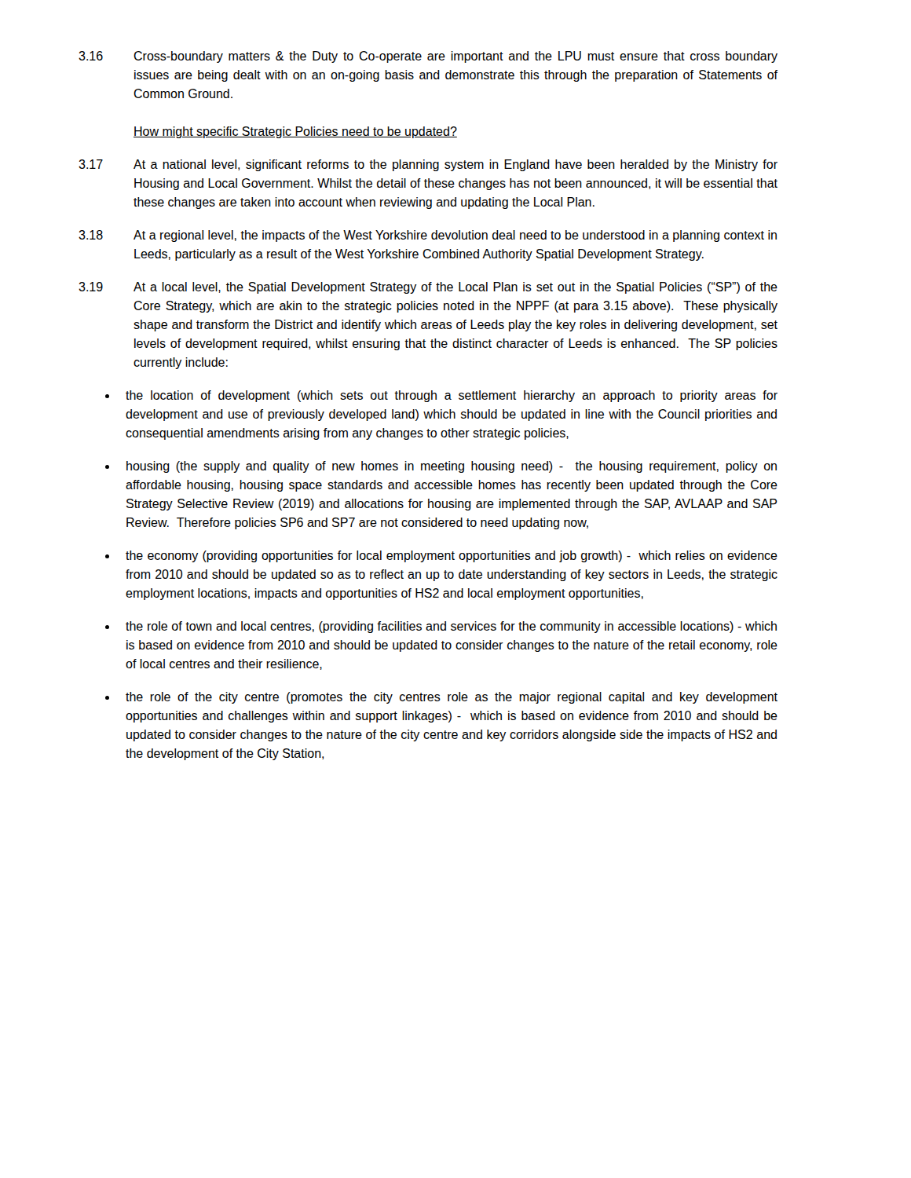3.16
Cross-boundary matters & the Duty to Co-operate are important and the LPU must ensure that cross boundary issues are being dealt with on an on-going basis and demonstrate this through the preparation of Statements of Common Ground.
How might specific Strategic Policies need to be updated?
3.17
At a national level, significant reforms to the planning system in England have been heralded by the Ministry for Housing and Local Government. Whilst the detail of these changes has not been announced, it will be essential that these changes are taken into account when reviewing and updating the Local Plan.
3.18
At a regional level, the impacts of the West Yorkshire devolution deal need to be understood in a planning context in Leeds, particularly as a result of the West Yorkshire Combined Authority Spatial Development Strategy.
3.19
At a local level, the Spatial Development Strategy of the Local Plan is set out in the Spatial Policies (“SP”) of the Core Strategy, which are akin to the strategic policies noted in the NPPF (at para 3.15 above). These physically shape and transform the District and identify which areas of Leeds play the key roles in delivering development, set levels of development required, whilst ensuring that the distinct character of Leeds is enhanced. The SP policies currently include:
the location of development (which sets out through a settlement hierarchy an approach to priority areas for development and use of previously developed land) which should be updated in line with the Council priorities and consequential amendments arising from any changes to other strategic policies,
housing (the supply and quality of new homes in meeting housing need) - the housing requirement, policy on affordable housing, housing space standards and accessible homes has recently been updated through the Core Strategy Selective Review (2019) and allocations for housing are implemented through the SAP, AVLAAP and SAP Review. Therefore policies SP6 and SP7 are not considered to need updating now,
the economy (providing opportunities for local employment opportunities and job growth) - which relies on evidence from 2010 and should be updated so as to reflect an up to date understanding of key sectors in Leeds, the strategic employment locations, impacts and opportunities of HS2 and local employment opportunities,
the role of town and local centres, (providing facilities and services for the community in accessible locations) - which is based on evidence from 2010 and should be updated to consider changes to the nature of the retail economy, role of local centres and their resilience,
the role of the city centre (promotes the city centres role as the major regional capital and key development opportunities and challenges within and support linkages) - which is based on evidence from 2010 and should be updated to consider changes to the nature of the city centre and key corridors alongside side the impacts of HS2 and the development of the City Station,